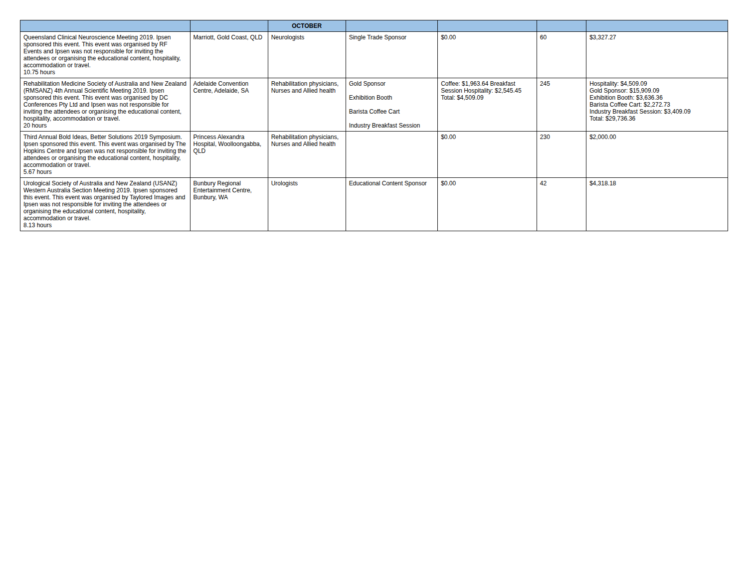| | | OCTOBER | | | | |
| Queensland Clinical Neuroscience Meeting 2019. Ipsen sponsored this event. This event was organised by RF Events and Ipsen was not responsible for inviting the attendees or organising the educational content, hospitality, accommodation or travel. 10.75 hours | Marriott, Gold Coast, QLD | Neurologists | Single Trade Sponsor | $0.00 | 60 | $3,327.27 |
| Rehabilitation Medicine Society of Australia and New Zealand (RMSANZ) 4th Annual Scientific Meeting 2019. Ipsen sponsored this event. This event was organised by DC Conferences Pty Ltd and Ipsen was not responsible for inviting the attendees or organising the educational content, hospitality, accommodation or travel. 20 hours | Adelaide Convention Centre, Adelaide, SA | Rehabilitation physicians, Nurses and Allied health | Gold Sponsor Exhibition Booth Barista Coffee Cart Industry Breakfast Session | Coffee: $1,963.64 Breakfast Session Hospitality: $2,545.45 Total: $4,509.09 | 245 | Hospitality: $4,509.09 Gold Sponsor: $15,909.09 Exhibition Booth: $3,636.36 Barista Coffee Cart: $2,272.73 Industry Breakfast Session: $3,409.09 Total: $29,736.36 |
| Third Annual Bold Ideas, Better Solutions 2019 Symposium. Ipsen sponsored this event. This event was organised by The Hopkins Centre and Ipsen was not responsible for inviting the attendees or organising the educational content, hospitality, accommodation or travel. 5.67 hours | Princess Alexandra Hospital, Woolloongabba, QLD | Rehabilitation physicians, Nurses and Allied health | | $0.00 | 230 | $2,000.00 |
| Urological Society of Australia and New Zealand (USANZ) Western Australia Section Meeting 2019. Ipsen sponsored this event. This event was organised by Taylored Images and Ipsen was not responsible for inviting the attendees or organising the educational content, hospitality, accommodation or travel. 8.13 hours | Bunbury Regional Entertainment Centre, Bunbury, WA | Urologists | Educational Content Sponsor | $0.00 | 42 | $4,318.18 |